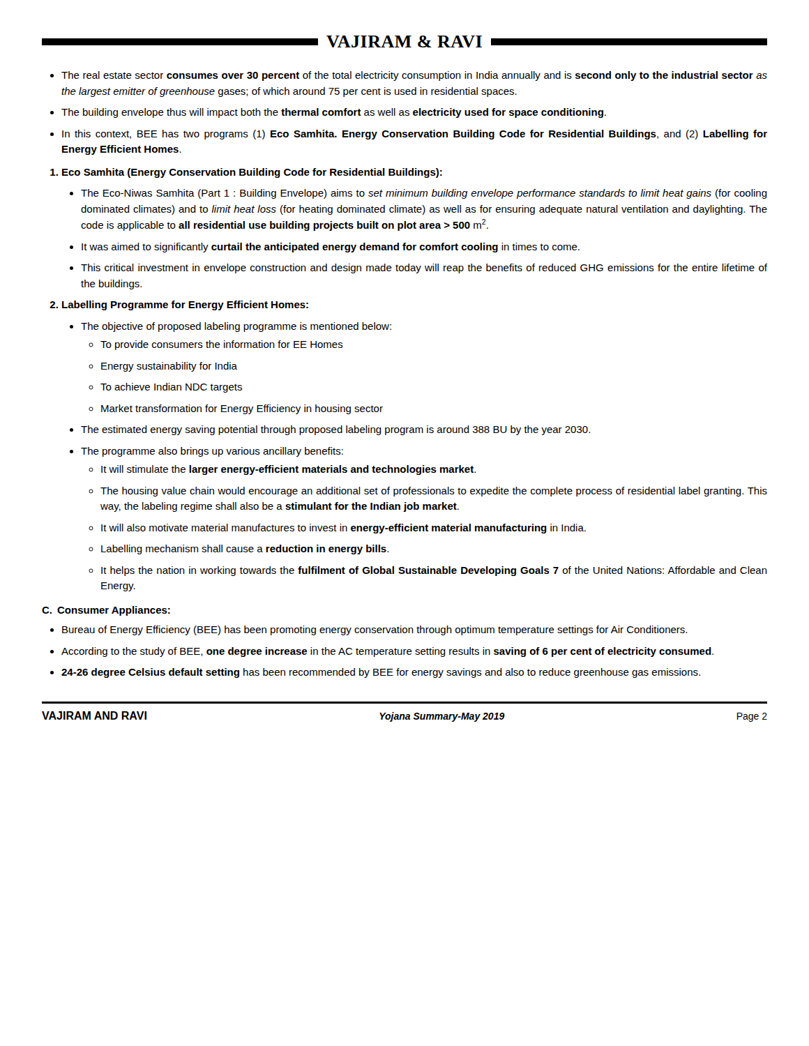VAJIRAM & RAVI
The real estate sector consumes over 30 percent of the total electricity consumption in India annually and is second only to the industrial sector as the largest emitter of greenhouse gases; of which around 75 per cent is used in residential spaces.
The building envelope thus will impact both the thermal comfort as well as electricity used for space conditioning.
In this context, BEE has two programs (1) Eco Samhita. Energy Conservation Building Code for Residential Buildings, and (2) Labelling for Energy Efficient Homes.
Eco Samhita (Energy Conservation Building Code for Residential Buildings):
The Eco-Niwas Samhita (Part 1 : Building Envelope) aims to set minimum building envelope performance standards to limit heat gains (for cooling dominated climates) and to limit heat loss (for heating dominated climate) as well as for ensuring adequate natural ventilation and daylighting. The code is applicable to all residential use building projects built on plot area > 500 m2.
It was aimed to significantly curtail the anticipated energy demand for comfort cooling in times to come.
This critical investment in envelope construction and design made today will reap the benefits of reduced GHG emissions for the entire lifetime of the buildings.
Labelling Programme for Energy Efficient Homes:
The objective of proposed labeling programme is mentioned below:
To provide consumers the information for EE Homes
Energy sustainability for India
To achieve Indian NDC targets
Market transformation for Energy Efficiency in housing sector
The estimated energy saving potential through proposed labeling program is around 388 BU by the year 2030.
The programme also brings up various ancillary benefits:
It will stimulate the larger energy-efficient materials and technologies market.
The housing value chain would encourage an additional set of professionals to expedite the complete process of residential label granting. This way, the labeling regime shall also be a stimulant for the Indian job market.
It will also motivate material manufactures to invest in energy-efficient material manufacturing in India.
Labelling mechanism shall cause a reduction in energy bills.
It helps the nation in working towards the fulfilment of Global Sustainable Developing Goals 7 of the United Nations: Affordable and Clean Energy.
C. Consumer Appliances:
Bureau of Energy Efficiency (BEE) has been promoting energy conservation through optimum temperature settings for Air Conditioners.
According to the study of BEE, one degree increase in the AC temperature setting results in saving of 6 per cent of electricity consumed.
24-26 degree Celsius default setting has been recommended by BEE for energy savings and also to reduce greenhouse gas emissions.
VAJIRAM AND RAVI
Yojana Summary-May 2019
Page 2